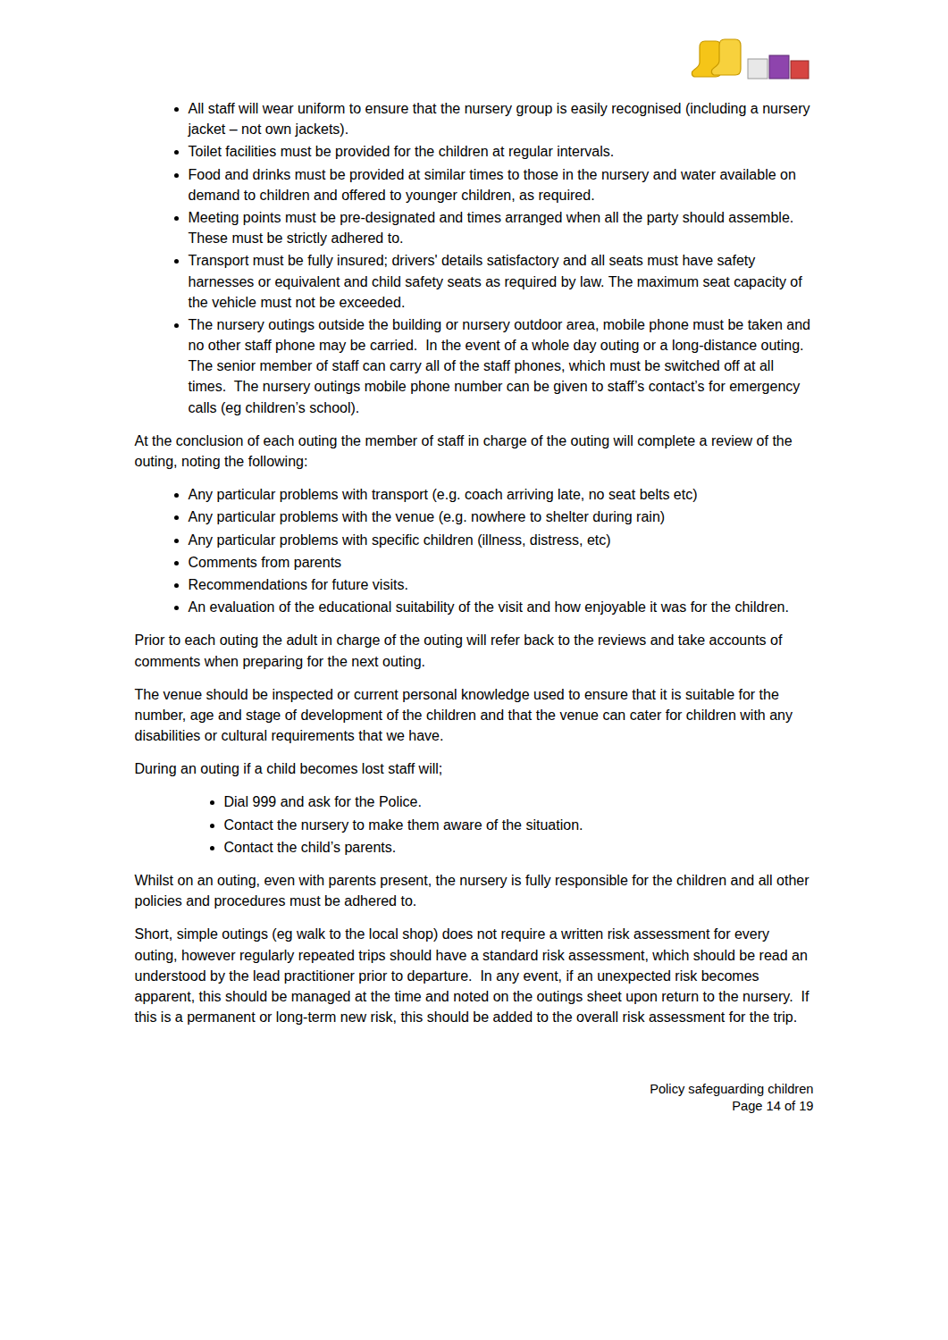All staff will wear uniform to ensure that the nursery group is easily recognised (including a nursery jacket – not own jackets).
Toilet facilities must be provided for the children at regular intervals.
Food and drinks must be provided at similar times to those in the nursery and water available on demand to children and offered to younger children, as required.
Meeting points must be pre-designated and times arranged when all the party should assemble. These must be strictly adhered to.
Transport must be fully insured; drivers' details satisfactory and all seats must have safety harnesses or equivalent and child safety seats as required by law. The maximum seat capacity of the vehicle must not be exceeded.
The nursery outings outside the building or nursery outdoor area, mobile phone must be taken and no other staff phone may be carried. In the event of a whole day outing or a long-distance outing. The senior member of staff can carry all of the staff phones, which must be switched off at all times. The nursery outings mobile phone number can be given to staff’s contact’s for emergency calls (eg children’s school).
At the conclusion of each outing the member of staff in charge of the outing will complete a review of the outing, noting the following:
Any particular problems with transport (e.g. coach arriving late, no seat belts etc)
Any particular problems with the venue (e.g. nowhere to shelter during rain)
Any particular problems with specific children (illness, distress, etc)
Comments from parents
Recommendations for future visits.
An evaluation of the educational suitability of the visit and how enjoyable it was for the children.
Prior to each outing the adult in charge of the outing will refer back to the reviews and take accounts of comments when preparing for the next outing.
The venue should be inspected or current personal knowledge used to ensure that it is suitable for the number, age and stage of development of the children and that the venue can cater for children with any disabilities or cultural requirements that we have.
During an outing if a child becomes lost staff will;
Dial 999 and ask for the Police.
Contact the nursery to make them aware of the situation.
Contact the child’s parents.
Whilst on an outing, even with parents present, the nursery is fully responsible for the children and all other policies and procedures must be adhered to.
Short, simple outings (eg walk to the local shop) does not require a written risk assessment for every outing, however regularly repeated trips should have a standard risk assessment, which should be read an understood by the lead practitioner prior to departure. In any event, if an unexpected risk becomes apparent, this should be managed at the time and noted on the outings sheet upon return to the nursery. If this is a permanent or long-term new risk, this should be added to the overall risk assessment for the trip.
Policy safeguarding children
Page 14 of 19